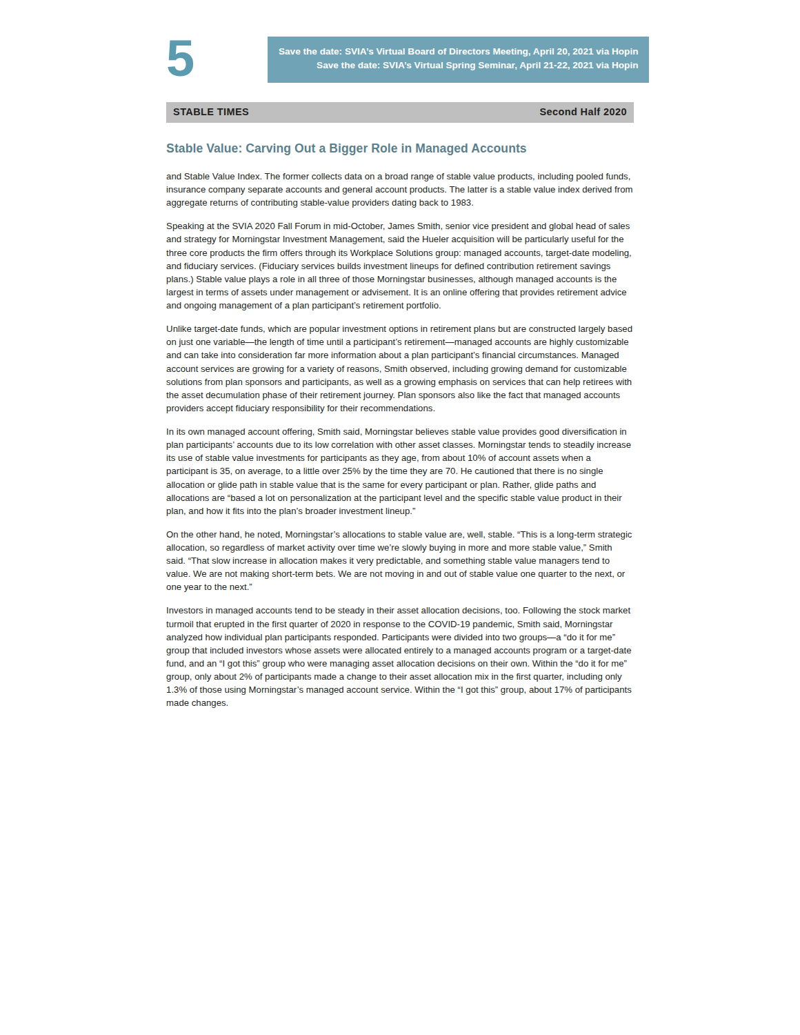5
Save the date: SVIA’s Virtual Board of Directors Meeting, April 20, 2021 via Hopin
Save the date: SVIA’s Virtual Spring Seminar, April 21-22, 2021 via Hopin
Stable Times Second Half 2020
Stable Value: Carving Out a Bigger Role in Managed Accounts
and Stable Value Index. The former collects data on a broad range of stable value products, including pooled funds, insurance company separate accounts and general account products. The latter is a stable value index derived from aggregate returns of contributing stable-value providers dating back to 1983.
Speaking at the SVIA 2020 Fall Forum in mid-October, James Smith, senior vice president and global head of sales and strategy for Morningstar Investment Management, said the Hueler acquisition will be particularly useful for the three core products the firm offers through its Workplace Solutions group: managed accounts, target-date modeling, and fiduciary services. (Fiduciary services builds investment lineups for defined contribution retirement savings plans.) Stable value plays a role in all three of those Morningstar businesses, although managed accounts is the largest in terms of assets under management or advisement. It is an online offering that provides retirement advice and ongoing management of a plan participant’s retirement portfolio.
Unlike target-date funds, which are popular investment options in retirement plans but are constructed largely based on just one variable—the length of time until a participant’s retirement—managed accounts are highly customizable and can take into consideration far more information about a plan participant’s financial circumstances. Managed account services are growing for a variety of reasons, Smith observed, including growing demand for customizable solutions from plan sponsors and participants, as well as a growing emphasis on services that can help retirees with the asset decumulation phase of their retirement journey. Plan sponsors also like the fact that managed accounts providers accept fiduciary responsibility for their recommendations.
In its own managed account offering, Smith said, Morningstar believes stable value provides good diversification in plan participants’ accounts due to its low correlation with other asset classes. Morningstar tends to steadily increase its use of stable value investments for participants as they age, from about 10% of account assets when a participant is 35, on average, to a little over 25% by the time they are 70. He cautioned that there is no single allocation or glide path in stable value that is the same for every participant or plan. Rather, glide paths and allocations are “based a lot on personalization at the participant level and the specific stable value product in their plan, and how it fits into the plan’s broader investment lineup.”
On the other hand, he noted, Morningstar’s allocations to stable value are, well, stable. “This is a long-term strategic allocation, so regardless of market activity over time we’re slowly buying in more and more stable value,” Smith said. “That slow increase in allocation makes it very predictable, and something stable value managers tend to value. We are not making short-term bets. We are not moving in and out of stable value one quarter to the next, or one year to the next.”
Investors in managed accounts tend to be steady in their asset allocation decisions, too. Following the stock market turmoil that erupted in the first quarter of 2020 in response to the COVID-19 pandemic, Smith said, Morningstar analyzed how individual plan participants responded. Participants were divided into two groups—a “do it for me” group that included investors whose assets were allocated entirely to a managed accounts program or a target-date fund, and an “I got this” group who were managing asset allocation decisions on their own. Within the “do it for me” group, only about 2% of participants made a change to their asset allocation mix in the first quarter, including only 1.3% of those using Morningstar’s managed account service. Within the “I got this” group, about 17% of participants made changes.